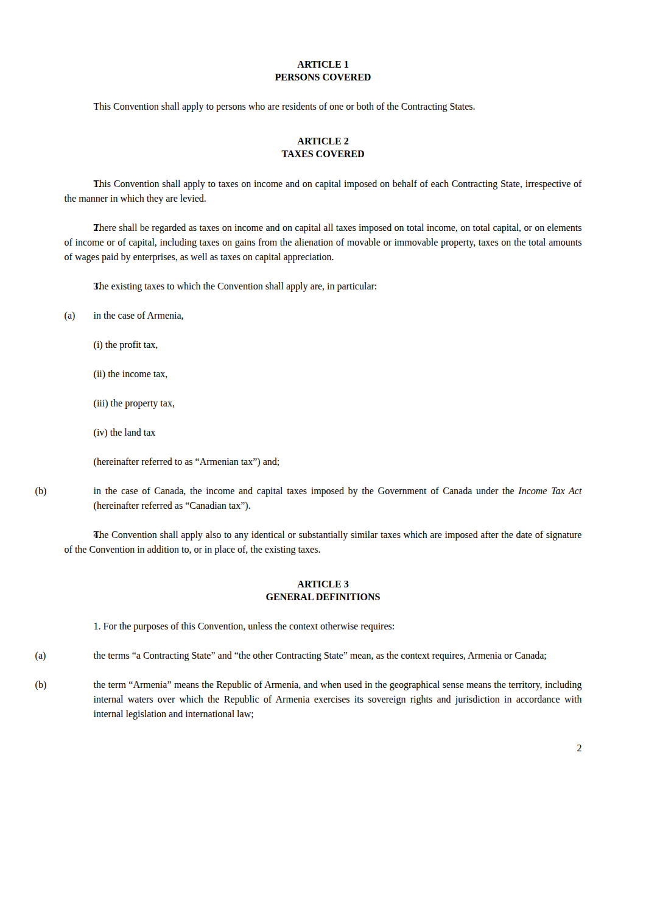ARTICLE 1 PERSONS COVERED
This Convention shall apply to persons who are residents of one or both of the Contracting States.
ARTICLE 2 TAXES COVERED
1. This Convention shall apply to taxes on income and on capital imposed on behalf of each Contracting State, irrespective of the manner in which they are levied.
2. There shall be regarded as taxes on income and on capital all taxes imposed on total income, on total capital, or on elements of income or of capital, including taxes on gains from the alienation of movable or immovable property, taxes on the total amounts of wages paid by enterprises, as well as taxes on capital appreciation.
3. The existing taxes to which the Convention shall apply are, in particular:
(a) in the case of Armenia,
(i) the profit tax,
(ii) the income tax,
(iii) the property tax,
(iv) the land tax
(hereinafter referred to as “Armenian tax”) and;
(b) in the case of Canada, the income and capital taxes imposed by the Government of Canada under the Income Tax Act (hereinafter referred as “Canadian tax”).
4. The Convention shall apply also to any identical or substantially similar taxes which are imposed after the date of signature of the Convention in addition to, or in place of, the existing taxes.
ARTICLE 3 GENERAL DEFINITIONS
1. For the purposes of this Convention, unless the context otherwise requires:
(a) the terms “a Contracting State” and “the other Contracting State” mean, as the context requires, Armenia or Canada;
(b) the term “Armenia” means the Republic of Armenia, and when used in the geographical sense means the territory, including internal waters over which the Republic of Armenia exercises its sovereign rights and jurisdiction in accordance with internal legislation and international law;
2